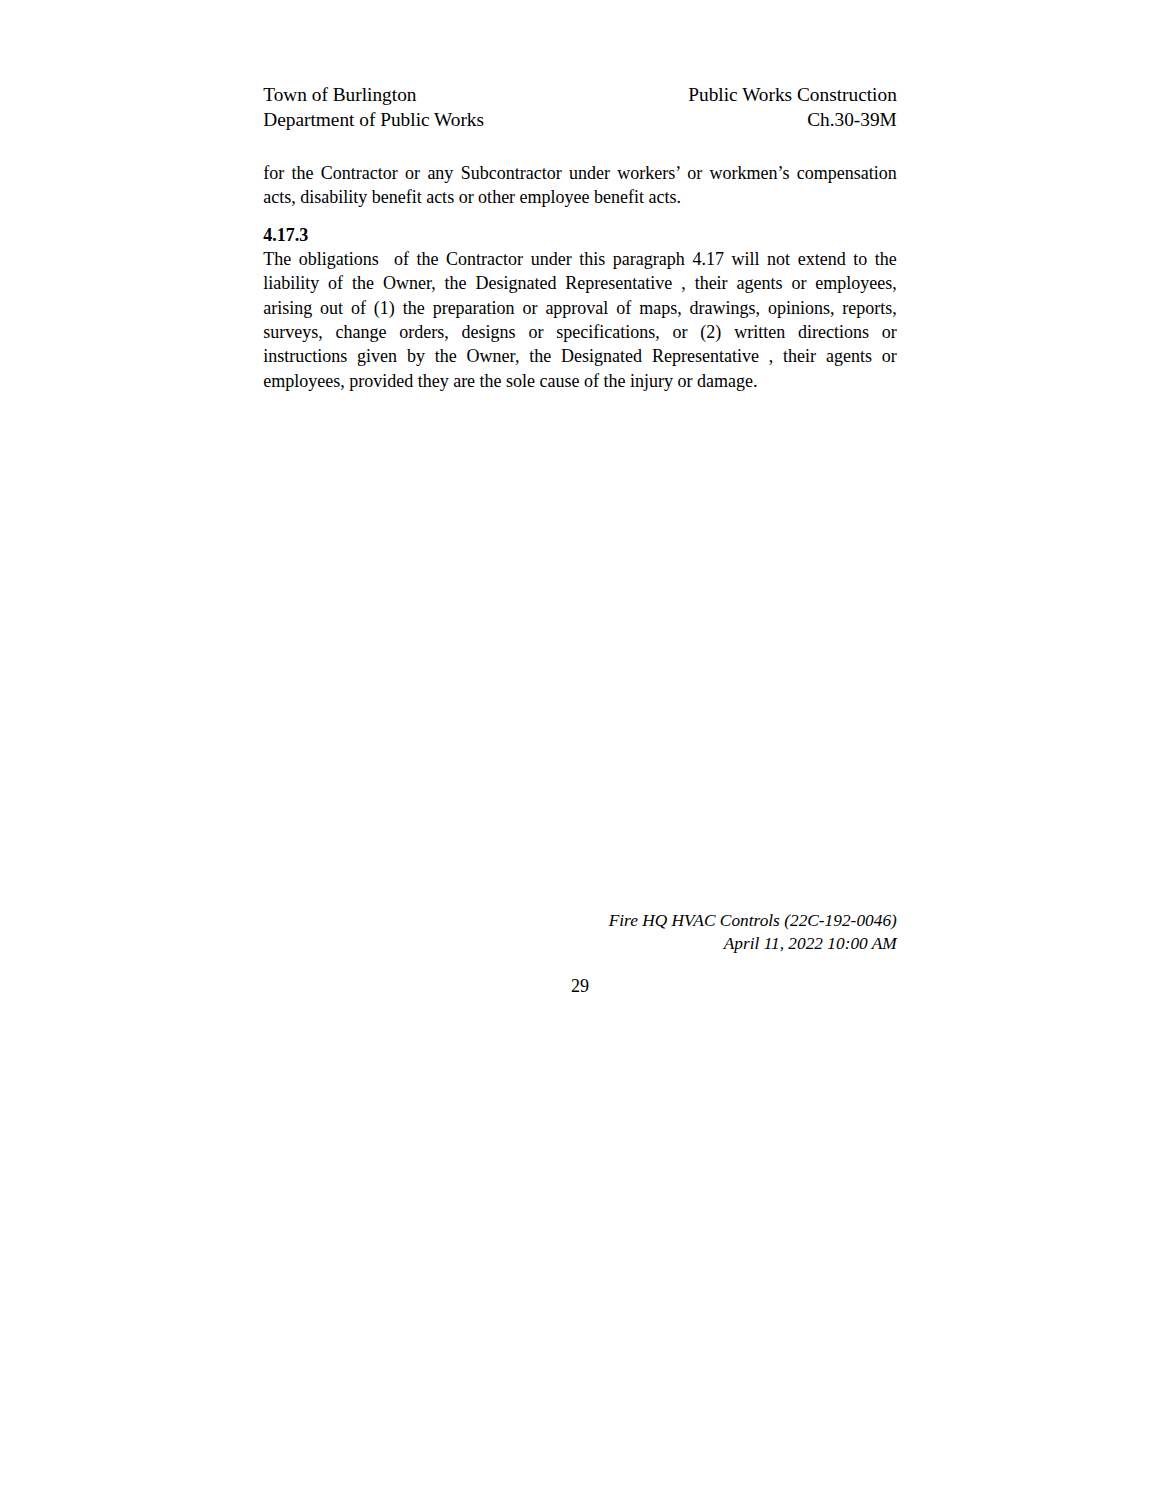| Town of Burlington | Public Works Construction |
| Department of Public Works | Ch.30-39M |
for the Contractor or any Subcontractor under workers’ or workmen’s compensation acts, disability benefit acts or other employee benefit acts.
4.17.3
The obligations of the Contractor under this paragraph 4.17 will not extend to the liability of the Owner, the Designated Representative , their agents or employees, arising out of (1) the preparation or approval of maps, drawings, opinions, reports, surveys, change orders, designs or specifications, or (2) written directions or instructions given by the Owner, the Designated Representative , their agents or employees, provided they are the sole cause of the injury or damage.
Fire HQ HVAC Controls (22C-192-0046)
April 11, 2022 10:00 AM
29